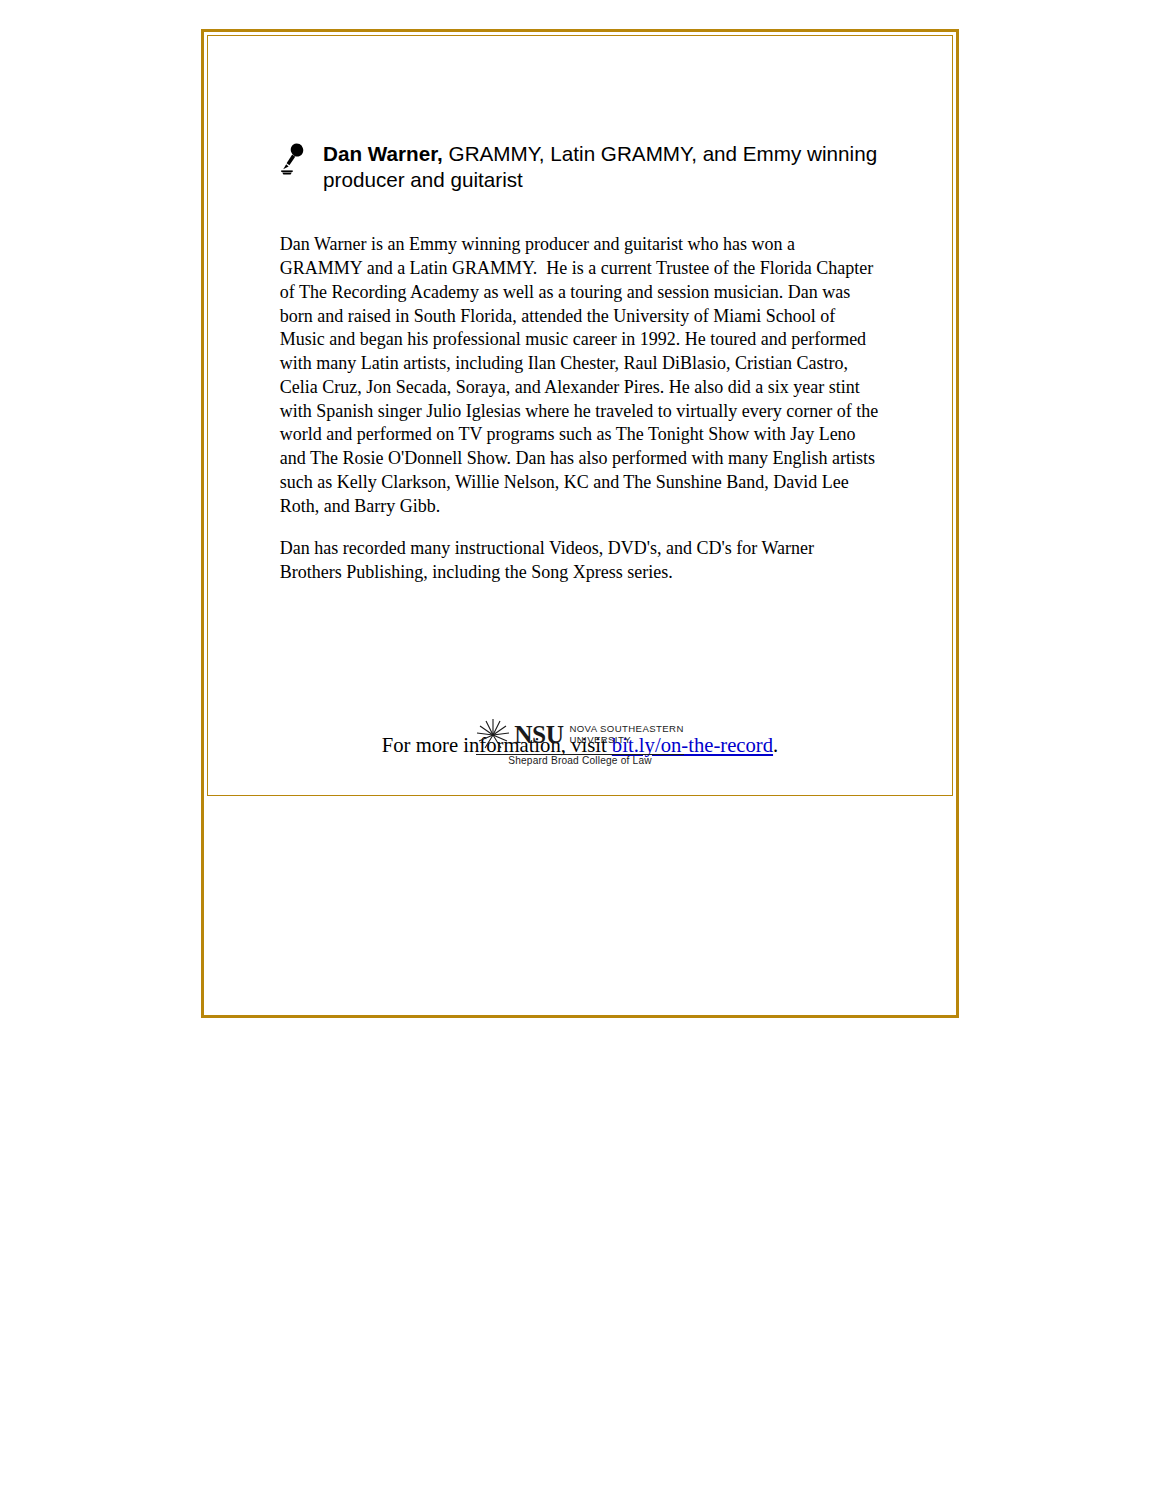Dan Warner, GRAMMY, Latin GRAMMY, and Emmy winning producer and guitarist
Dan Warner is an Emmy winning producer and guitarist who has won a GRAMMY and a Latin GRAMMY. He is a current Trustee of the Florida Chapter of The Recording Academy as well as a touring and session musician. Dan was born and raised in South Florida, attended the University of Miami School of Music and began his professional music career in 1992. He toured and performed with many Latin artists, including Ilan Chester, Raul DiBlasio, Cristian Castro, Celia Cruz, Jon Secada, Soraya, and Alexander Pires. He also did a six year stint with Spanish singer Julio Iglesias where he traveled to virtually every corner of the world and performed on TV programs such as The Tonight Show with Jay Leno and The Rosie O'Donnell Show. Dan has also performed with many English artists such as Kelly Clarkson, Willie Nelson, KC and The Sunshine Band, David Lee Roth, and Barry Gibb.
Dan has recorded many instructional Videos, DVD's, and CD's for Warner Brothers Publishing, including the Song Xpress series.
For more information, visit bit.ly/on-the-record.
NSU
NOVA SOUTHEASTERN UNIVERSITY
Shepard Broad College of Law